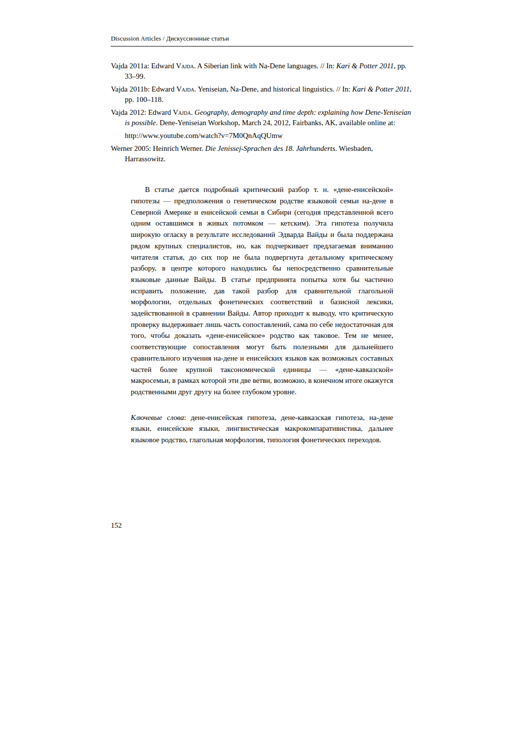Discussion Articles / Дискуссионные статьи
Vajda 2011a: Edward Vajda. A Siberian link with Na-Dene languages. // In: Kari & Potter 2011, pp. 33–99.
Vajda 2011b: Edward Vajda. Yeniseian, Na-Dene, and historical linguistics. // In: Kari & Potter 2011, pp. 100–118.
Vajda 2012: Edward Vajda. Geography, demography and time depth: explaining how Dene-Yeniseian is possible. Dene-Yeniseian Workshop, March 24, 2012, Fairbanks, AK, available online at:
http://www.youtube.com/watch?v=7M0QnAqQUmw
Werner 2005: Heinrich Werner. Die Jenissej-Sprachen des 18. Jahrhunderts. Wiesbaden, Harrassowitz.
В статье дается подробный критический разбор т. н. «дене-енисейской» гипотезы — предположения о генетическом родстве языковой семьи на-дене в Северной Америке и енисейской семьи в Сибири (сегодня представленной всего одним оставшимся в живых потомком — кетским). Эта гипотеза получила широкую огласку в результате исследований Эдварда Вайды и была поддержана рядом крупных специалистов, но, как подчеркивает предлагаемая вниманию читателя статья, до сих пор не была подвергнута детальному критическому разбору, в центре которого находились бы непосредственно сравнительные языковые данные Вайды. В статье предпринята попытка хотя бы частично исправить положение, дав такой разбор для сравнительной глагольной морфологии, отдельных фонетических соответствий и базисной лексики, задействованной в сравнении Вайды. Автор приходит к выводу, что критическую проверку выдерживает лишь часть сопоставлений, сама по себе недостаточная для того, чтобы доказать «дене-енисейское» родство как таковое. Тем не менее, соответствующие сопоставления могут быть полезными для дальнейшего сравнительного изучения на-дене и енисейских языков как возможных составных частей более крупной таксономической единицы — «дене-кавказской» макросемьи, в рамках которой эти две ветви, возможно, в конечном итоге окажутся родственными друг другу на более глубоком уровне.
Ключевые слова: дене-енисейская гипотеза, дене-кавказская гипотеза, на-дене языки, енисейские языки, лингвистическая макрокомпаративистика, дальнее языковое родство, глагольная морфология, типология фонетических переходов.
152